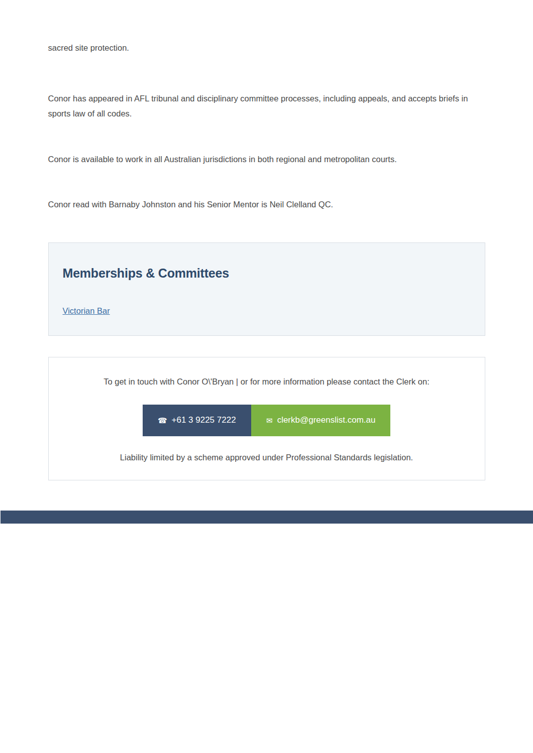sacred site protection.
Conor has appeared in AFL tribunal and disciplinary committee processes, including appeals, and accepts briefs in sports law of all codes.
Conor is available to work in all Australian jurisdictions in both regional and metropolitan courts.
Conor read with Barnaby Johnston and his Senior Mentor is Neil Clelland QC.
Memberships & Committees
Victorian Bar
To get in touch with Conor O\'Bryan | or for more information please contact the Clerk on:
☎+61 3 9225 7222 ✉clerkb@greenslist.com.au
Liability limited by a scheme approved under Professional Standards legislation.